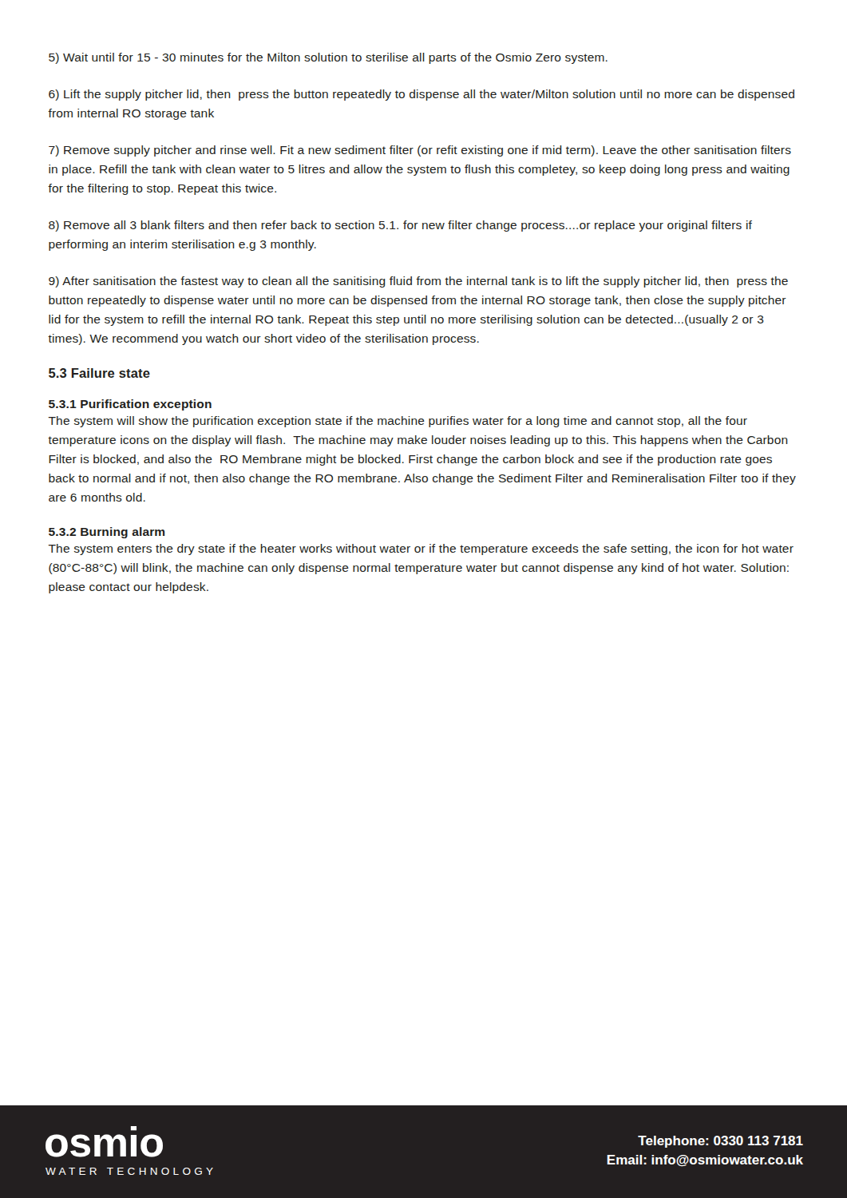5) Wait until for 15 - 30 minutes for the Milton solution to sterilise all parts of the Osmio Zero system.
6) Lift the supply pitcher lid, then press the button repeatedly to dispense all the water/Milton solution until no more can be dispensed from internal RO storage tank
7) Remove supply pitcher and rinse well. Fit a new sediment filter (or refit existing one if mid term). Leave the other sanitisation filters in place. Refill the tank with clean water to 5 litres and allow the system to flush this completey, so keep doing long press and waiting for the filtering to stop. Repeat this twice.
8) Remove all 3 blank filters and then refer back to section 5.1. for new filter change process....or replace your original filters if performing an interim sterilisation e.g 3 monthly.
9) After sanitisation the fastest way to clean all the sanitising fluid from the internal tank is to lift the supply pitcher lid, then press the button repeatedly to dispense water until no more can be dispensed from the internal RO storage tank, then close the supply pitcher lid for the system to refill the internal RO tank. Repeat this step until no more sterilising solution can be detected...(usually 2 or 3 times). We recommend you watch our short video of the sterilisation process.
5.3 Failure state
5.3.1 Purification exception
The system will show the purification exception state if the machine purifies water for a long time and cannot stop, all the four temperature icons on the display will flash. The machine may make louder noises leading up to this. This happens when the Carbon Filter is blocked, and also the RO Membrane might be blocked. First change the carbon block and see if the production rate goes back to normal and if not, then also change the RO membrane. Also change the Sediment Filter and Remineralisation Filter too if they are 6 months old.
5.3.2 Burning alarm
The system enters the dry state if the heater works without water or if the temperature exceeds the safe setting, the icon for hot water (80°C-88°C) will blink, the machine can only dispense normal temperature water but cannot dispense any kind of hot water. Solution: please contact our helpdesk.
osmio
WATER TECHNOLOGY
Telephone: 0330 113 7181
Email: info@osmiowater.co.uk